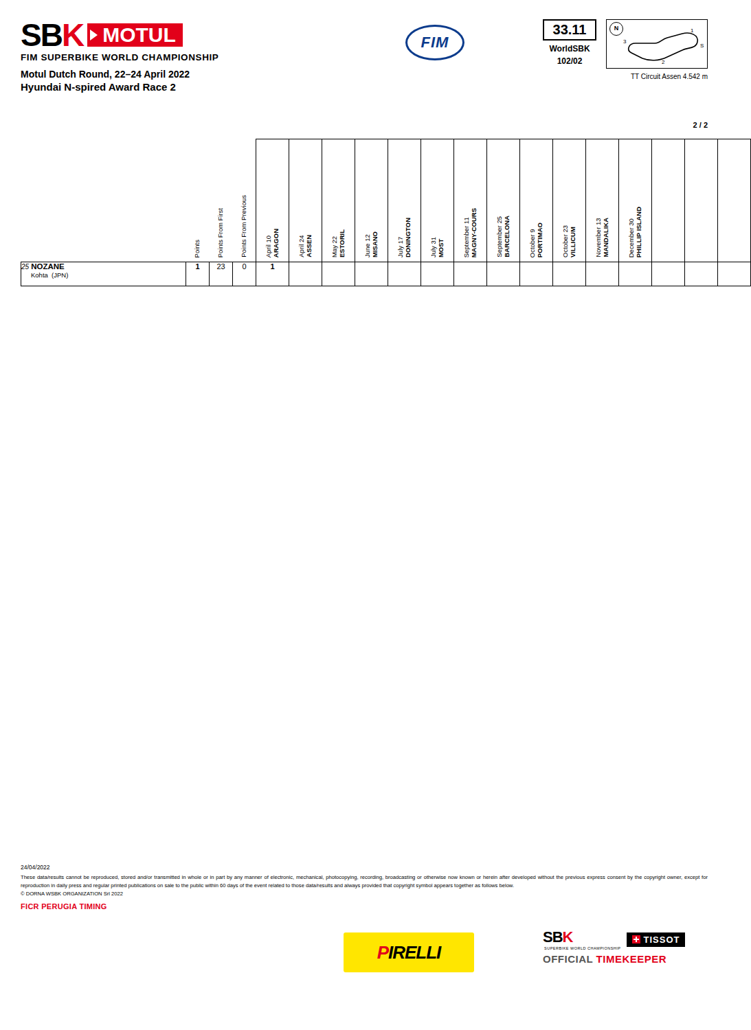SBK
MOTUL
FIM SUPERBIKE WORLD CHAMPIONSHIP
FIM
33.11
WorldSBK
102/02
N
1 3 2 S
Motul Dutch Round, 22–24 April 2022
Hyundai N-spired Award Race 2
TT Circuit Assen 4.542 m
2 / 2
| | Points | Points From First | Points From Previous | April 10 ARAGON | April 24 ASSEN | May 22 ESTORIL | June 12 MISANO | July 17 DONINGTON | July 31 MOST | September 11 MAGNY-COURS | September 25 BARCELONA | October 9 PORTIMAO | October 23 VILLICUM | November 13 MANDALIKA | December 30 PHILLIP ISLAND | | | |
| 25 NOZANE Kohta (JPN) | 1 | 23 | 0 | 1 | | | | | | | | | | | | | | |
24/04/2022
These data/results cannot be reproduced, stored and/or transmitted in whole or in part by any manner of electronic, mechanical, photocopying, recording, broadcasting or otherwise now known or herein after developed without the previous express consent by the copyright owner, except for reproduction in daily press and regular printed publications on sale to the public within 60 days of the event related to those data/results and always provided that copyright symbol appears together as follows below.
© DORNA WSBK ORGANIZATION Srl 2022
FICR PERUGIA TIMING
PIRELLI
SBK
SUPERBIKE WORLD CHAMPIONSHIP
TISSOT
OFFICIAL TIMEKEEPER